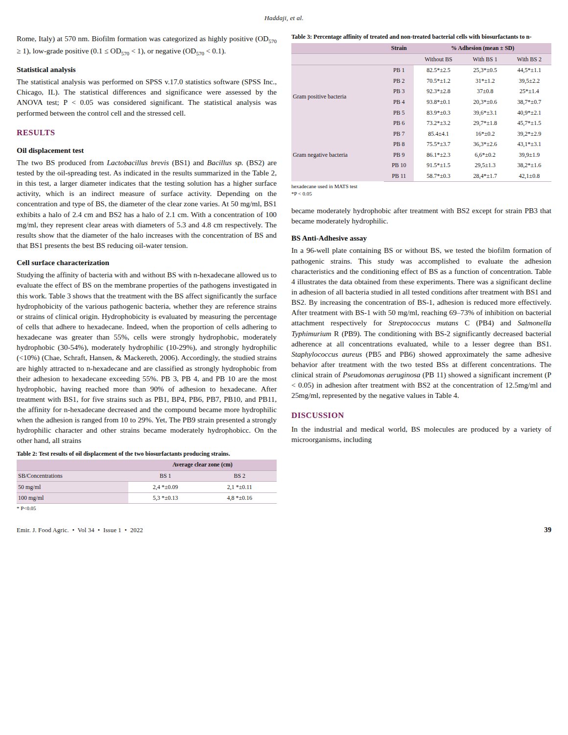Haddaji, et al.
Rome, Italy) at 570 nm. Biofilm formation was categorized as highly positive (OD570 ≥ 1), low-grade positive (0.1 ≤ OD570 < 1), or negative (OD570 < 0.1).
Statistical analysis
The statistical analysis was performed on SPSS v.17.0 statistics software (SPSS Inc., Chicago, IL). The statistical differences and significance were assessed by the ANOVA test; P < 0.05 was considered significant. The statistical analysis was performed between the control cell and the stressed cell.
Results
Oil displacement test
The two BS produced from Lactobacillus brevis (BS1) and Bacillus sp. (BS2) are tested by the oil-spreading test. As indicated in the results summarized in the Table 2, in this test, a larger diameter indicates that the testing solution has a higher surface activity, which is an indirect measure of surface activity. Depending on the concentration and type of BS, the diameter of the clear zone varies. At 50 mg/ml, BS1 exhibits a halo of 2.4 cm and BS2 has a halo of 2.1 cm. With a concentration of 100 mg/ml, they represent clear areas with diameters of 5.3 and 4.8 cm respectively. The results show that the diameter of the halo increases with the concentration of BS and that BS1 presents the best BS reducing oil-water tension.
Cell surface characterization
Studying the affinity of bacteria with and without BS with n-hexadecane allowed us to evaluate the effect of BS on the membrane properties of the pathogens investigated in this work. Table 3 shows that the treatment with the BS affect significantly the surface hydrophobicity of the various pathogenic bacteria, whether they are reference strains or strains of clinical origin. Hydrophobicity is evaluated by measuring the percentage of cells that adhere to hexadecane. Indeed, when the proportion of cells adhering to hexadecane was greater than 55%, cells were strongly hydrophobic, moderately hydrophobic (30-54%), moderately hydrophilic (10-29%), and strongly hydrophilic (<10%) (Chae, Schraft, Hansen, & Mackereth, 2006). Accordingly, the studied strains are highly attracted to n-hexadecane and are classified as strongly hydrophobic from their adhesion to hexadecane exceeding 55%. PB 3, PB 4, and PB 10 are the most hydrophobic, having reached more than 90% of adhesion to hexadecane. After treatment with BS1, for five strains such as PB1, BP4, PB6, PB7, PB10, and PB11, the affinity for n-hexadecane decreased and the compound became more hydrophilic when the adhesion is ranged from 10 to 29%. Yet, The PB9 strain presented a strongly hydrophilic character and other strains became moderately hydrophobicc. On the other hand, all strains
Table 2: Test results of oil displacement of the two biosurfactants producing strains.
| | Average clear zone (cm) |
| SB/Concentrations | BS 1 | BS 2 |
| 50 mg/ml | 2,4 *±0.09 | 2,1 *±0.11 |
| 100 mg/ml | 5,3 *±0.13 | 4,8 *±0.16 |
* P<0.05
Table 3: Percentage affinity of treated and non-treated bacterial cells with biosurfactants to n-
| | Strain | % Adhesion (mean ± SD) |
| | | Without BS | With BS 1 | With BS 2 |
| Gram positive bacteria | PB 1 | 82.5*±2.5 | 25,3*±0.5 | 44,5*±1.1 |
| PB 2 | 70.5*±1.2 | 31*±1.2 | 39,5±2.2 |
| PB 3 | 92.3*±2.8 | 37±0.8 | 25*±1.4 |
| PB 4 | 93.8*±0.1 | 20,3*±0.6 | 38,7*±0.7 |
| PB 5 | 83.9*±0.3 | 39,6*±3.1 | 40,9*±2.1 |
| PB 6 | 73.2*±3.2 | 29,7*±1.8 | 45,7*±1.5 |
| Gram negative bacteria | PB 7 | 85.4±4.1 | 16*±0.2 | 39,2*±2.9 |
| PB 8 | 75.5*±3.7 | 36,3*±2.6 | 43,1*±3.1 |
| PB 9 | 86.1*±2.3 | 6,6*±0.2 | 39,9±1.9 |
| PB 10 | 91.5*±1.5 | 29,5±1.3 | 38,2*±1.6 |
| PB 11 | 58.7*±0.3 | 28,4*±1.7 | 42,1±0.8 |
hexadecane used in MATS test
*P < 0.05
became moderately hydrophobic after treatment with BS2 except for strain PB3 that became moderately hydrophilic.
BS Anti-Adhesive assay
In a 96-well plate containing BS or without BS, we tested the biofilm formation of pathogenic strains. This study was accomplished to evaluate the adhesion characteristics and the conditioning effect of BS as a function of concentration. Table 4 illustrates the data obtained from these experiments. There was a significant decline in adhesion of all bacteria studied in all tested conditions after treatment with BS1 and BS2. By increasing the concentration of BS-1, adhesion is reduced more effectively. After treatment with BS-1 with 50 mg/ml, reaching 69–73% of inhibition on bacterial attachment respectively for Streptococcus mutans C (PB4) and Salmonella Typhimurium R (PB9). The conditioning with BS-2 significantly decreased bacterial adherence at all concentrations evaluated, while to a lesser degree than BS1. Staphylococcus aureus (PB5 and PB6) showed approximately the same adhesive behavior after treatment with the two tested BSs at different concentrations. The clinical strain of Pseudomonas aeruginosa (PB 11) showed a significant increment (P < 0.05) in adhesion after treatment with BS2 at the concentration of 12.5mg/ml and 25mg/ml, represented by the negative values in Table 4.
Discussion
In the industrial and medical world, BS molecules are produced by a variety of microorganisms, including
Emir. J. Food Agric. • Vol 34 • Issue 1 • 2022
39